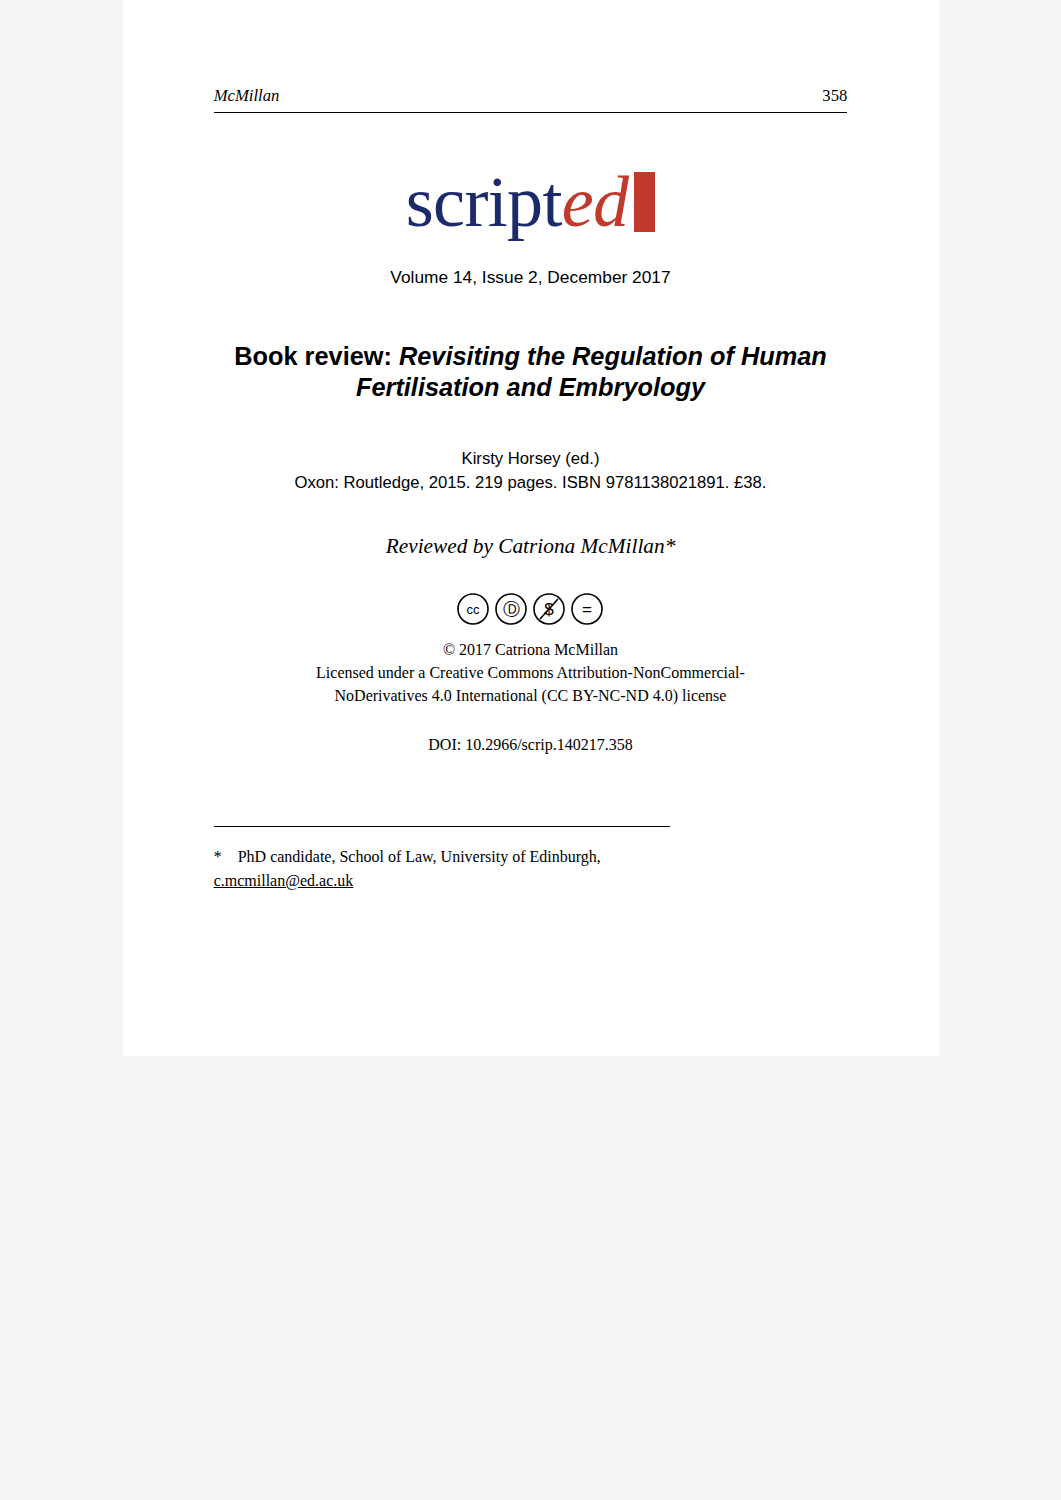McMillan 358
script ed
Volume 14, Issue 2, December 2017
Book review: Revisiting the Regulation of Human Fertilisation and Embryology
Kirsty Horsey (ed.)
Oxon: Routledge, 2015. 219 pages. ISBN 9781138021891. £38.
Reviewed by Catriona McMillan*
cc Ⓓ $ =
© 2017 Catriona McMillan
Licensed under a Creative Commons Attribution-NonCommercial-
NoDerivatives 4.0 International (CC BY-NC-ND 4.0) license
DOI: 10.2966/scrip.140217.358
* PhD candidate, School of Law, University of Edinburgh,
c.mcmillan@ed.ac.uk